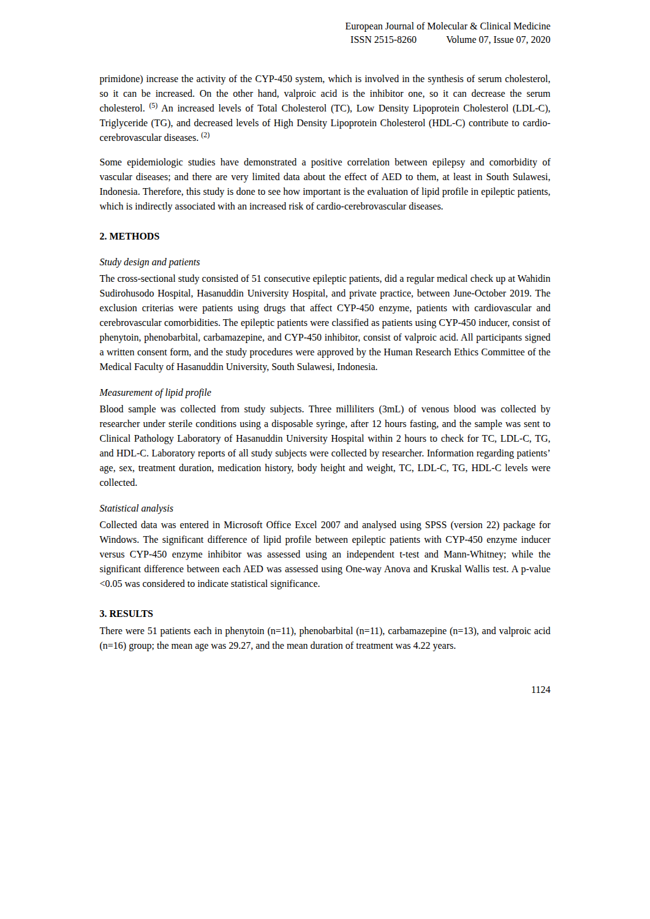European Journal of Molecular & Clinical Medicine ISSN 2515-8260 Volume 07, Issue 07, 2020
primidone) increase the activity of the CYP-450 system, which is involved in the synthesis of serum cholesterol, so it can be increased. On the other hand, valproic acid is the inhibitor one, so it can decrease the serum cholesterol. (5) An increased levels of Total Cholesterol (TC), Low Density Lipoprotein Cholesterol (LDL-C), Triglyceride (TG), and decreased levels of High Density Lipoprotein Cholesterol (HDL-C) contribute to cardio-cerebrovascular diseases. (2)
Some epidemiologic studies have demonstrated a positive correlation between epilepsy and comorbidity of vascular diseases; and there are very limited data about the effect of AED to them, at least in South Sulawesi, Indonesia. Therefore, this study is done to see how important is the evaluation of lipid profile in epileptic patients, which is indirectly associated with an increased risk of cardio-cerebrovascular diseases.
2. METHODS
Study design and patients
The cross-sectional study consisted of 51 consecutive epileptic patients, did a regular medical check up at Wahidin Sudirohusodo Hospital, Hasanuddin University Hospital, and private practice, between June-October 2019. The exclusion criterias were patients using drugs that affect CYP-450 enzyme, patients with cardiovascular and cerebrovascular comorbidities. The epileptic patients were classified as patients using CYP-450 inducer, consist of phenytoin, phenobarbital, carbamazepine, and CYP-450 inhibitor, consist of valproic acid. All participants signed a written consent form, and the study procedures were approved by the Human Research Ethics Committee of the Medical Faculty of Hasanuddin University, South Sulawesi, Indonesia.
Measurement of lipid profile
Blood sample was collected from study subjects. Three milliliters (3mL) of venous blood was collected by researcher under sterile conditions using a disposable syringe, after 12 hours fasting, and the sample was sent to Clinical Pathology Laboratory of Hasanuddin University Hospital within 2 hours to check for TC, LDL-C, TG, and HDL-C. Laboratory reports of all study subjects were collected by researcher. Information regarding patients’ age, sex, treatment duration, medication history, body height and weight, TC, LDL-C, TG, HDL-C levels were collected.
Statistical analysis
Collected data was entered in Microsoft Office Excel 2007 and analysed using SPSS (version 22) package for Windows. The significant difference of lipid profile between epileptic patients with CYP-450 enzyme inducer versus CYP-450 enzyme inhibitor was assessed using an independent t-test and Mann-Whitney; while the significant difference between each AED was assessed using One-way Anova and Kruskal Wallis test. A p-value <0.05 was considered to indicate statistical significance.
3. RESULTS
There were 51 patients each in phenytoin (n=11), phenobarbital (n=11), carbamazepine (n=13), and valproic acid (n=16) group; the mean age was 29.27, and the mean duration of treatment was 4.22 years.
1124